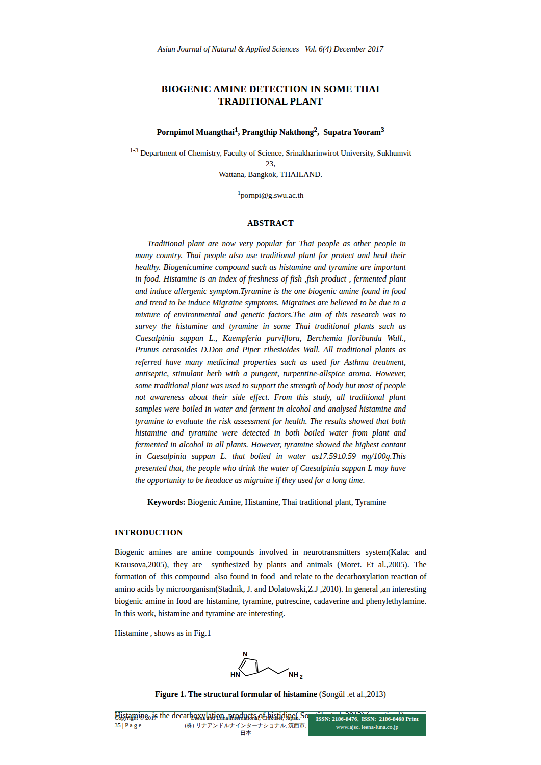Asian Journal of Natural & Applied Sciences Vol. 6(4) December 2017
BIOGENIC AMINE DETECTION IN SOME THAI
TRADITIONAL PLANT
Pornpimol Muangthai1, Prangthip Nakthong2, Supatra Yooram3
1-3 Department of Chemistry, Faculty of Science, Srinakharinwirot University, Sukhumvit 23,
Wattana, Bangkok, THAILAND.
1pornpi@g.swu.ac.th
ABSTRACT
Traditional plant are now very popular for Thai people as other people in many country. Thai people also use traditional plant for protect and heal their healthy. Biogenicamine compound such as histamine and tyramine are important in food. Histamine is an index of freshness of fish ,fish product , fermented plant and induce allergenic symptom.Tyramine is the one biogenic amine found in food and trend to be induce Migraine symptoms. Migraines are believed to be due to a mixture of environmental and genetic factors.The aim of this research was to survey the histamine and tyramine in some Thai traditional plants such as Caesalpinia sappan L., Kaempferia parviflora, Berchemia floribunda Wall., Prunus cerasoides D.Don and Piper ribesioides Wall. All traditional plants as referred have many medicinal properties such as used for Asthma treatment, antiseptic, stimulant herb with a pungent, turpentine-allspice aroma. However, some traditional plant was used to support the strength of body but most of people not awareness about their side effect. From this study, all traditional plant samples were boiled in water and ferment in alcohol and analysed histamine and tyramine to evaluate the risk assessment for health. The results showed that both histamine and tyramine were detected in both boiled water from plant and fermented in alcohol in all plants. However, tyramine showed the highest contant in Caesalpinia sappan L. that bolied in water as17.59±0.59 mg/100g.This presented that, the people who drink the water of Caesalpinia sappan L may have the opportunity to be headace as migraine if they used for a long time.
Keywords: Biogenic Amine, Histamine, Thai traditional plant, Tyramine
INTRODUCTION
Biogenic amines are amine compounds involved in neurotransmitters system(Kalac and Krausova,2005), they are synthesized by plants and animals (Moret. Et al.,2005). The formation of this compound also found in food and relate to the decarboxylation reaction of amino acids by microorganism(Stadnik, J. and Dolatowski,Z.J ,2010). In general ,an interesting biogenic amine in food are histamine, tyramine, putrescine, cadaverine and phenylethylamine. In this work, histamine and tyramine are interesting.
Histamine , shows as in Fig.1
N HN NH 2
Figure 1. The structural formular of histamine (Songül .et al.,2013)
Histamine is the decarboxylation products of histidine( Songül .et al.,2013) (equation1).
Copyright © 2017
35 | P a g e
Leena and Luna International, Chikusei, Japan.
(株) リナアンドルナインターナショナル, 筑西市,日本
ISSN: 2186-8476, ISSN: 2186-8468 Print
www.ajsc. leena-luna.co.jp